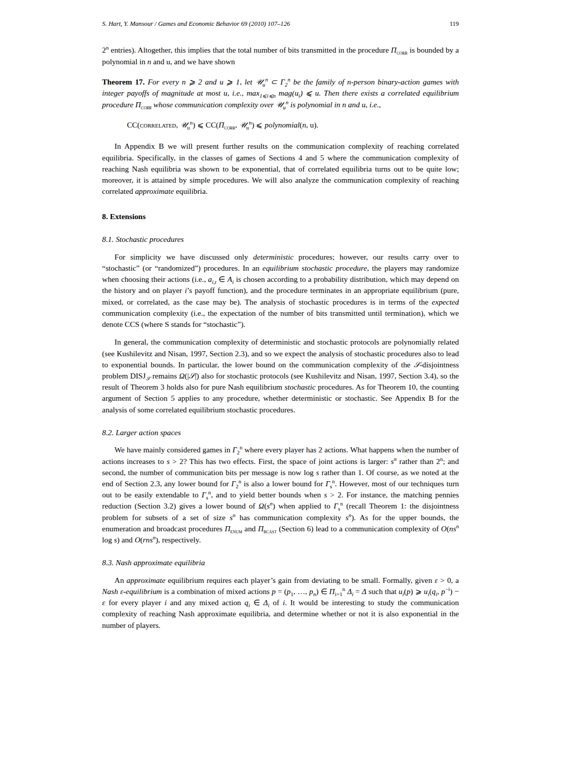S. Hart, Y. Mansour / Games and Economic Behavior 69 (2010) 107–126 119
2n entries). Altogether, this implies that the total number of bits transmitted in the procedure Πcorr is bounded by a polynomial in n and u, and we have shown
Theorem 17. For every n ⩾ 2 and u ⩾ 1, let 𝒰un ⊂ Γ2n be the family of n-person binary-action games with integer payoffs of magnitude at most u, i.e., max1⩽i⩽n mag(ui) ⩽ u. Then there exists a correlated equilibrium procedure Πcorr whose communication complexity over 𝒰un is polynomial in n and u, i.e.,
CC(correlated, 𝒰un) ⩽ CC(Πcorr, 𝒰un) ⩽ polynomial(n, u).
In Appendix B we will present further results on the communication complexity of reaching correlated equilibria. Specifically, in the classes of games of Sections 4 and 5 where the communication complexity of reaching Nash equilibria was shown to be exponential, that of correlated equilibria turns out to be quite low; moreover, it is attained by simple procedures. We will also analyze the communication complexity of reaching correlated approximate equilibria.
8. Extensions
8.1. Stochastic procedures
For simplicity we have discussed only deterministic procedures; however, our results carry over to “stochastic” (or “randomized”) procedures. In an equilibrium stochastic procedure, the players may randomize when choosing their actions (i.e., ai,t ∈ Ai is chosen according to a probability distribution, which may depend on the history and on player i’s payoff function), and the procedure terminates in an appropriate equilibrium (pure, mixed, or correlated, as the case may be). The analysis of stochastic procedures is in terms of the expected communication complexity (i.e., the expectation of the number of bits transmitted until termination), which we denote CCS (where S stands for “stochastic”).
In general, the communication complexity of deterministic and stochastic protocols are polynomially related (see Kushilevitz and Nisan, 1997, Section 2.3), and so we expect the analysis of stochastic procedures also to lead to exponential bounds. In particular, the lower bound on the communication complexity of the 𝒮-disjointness problem DISJ𝒮 remains Ω(|𝒮|) also for stochastic protocols (see Kushilevitz and Nisan, 1997, Section 3.4), so the result of Theorem 3 holds also for pure Nash equilibrium stochastic procedures. As for Theorem 10, the counting argument of Section 5 applies to any procedure, whether deterministic or stochastic. See Appendix B for the analysis of some correlated equilibrium stochastic procedures.
8.2. Larger action spaces
We have mainly considered games in Γ2n where every player has 2 actions. What happens when the number of actions increases to s > 2? This has two effects. First, the space of joint actions is larger: sn rather than 2n; and second, the number of communication bits per message is now log s rather than 1. Of course, as we noted at the end of Section 2.3, any lower bound for Γ2n is also a lower bound for Γsn. However, most of our techniques turn out to be easily extendable to Γsn, and to yield better bounds when s > 2. For instance, the matching pennies reduction (Section 3.2) gives a lower bound of Ω(sn) when applied to Γsn (recall Theorem 1: the disjointness problem for subsets of a set of size sn has communication complexity sn). As for the upper bounds, the enumeration and broadcast procedures Πenum and Πbcast (Section 6) lead to a communication complexity of O(nsn log s) and O(rnsn), respectively.
8.3. Nash approximate equilibria
An approximate equilibrium requires each player’s gain from deviating to be small. Formally, given ε > 0, a Nash ε-equilibrium is a combination of mixed actions p = (p1, …, pn) ∈ Πi=1n Δi = Δ such that ui(p) ⩾ ui(qi, p−i) − ε for every player i and any mixed action qi ∈ Δi of i. It would be interesting to study the communication complexity of reaching Nash approximate equilibria, and determine whether or not it is also exponential in the number of players.